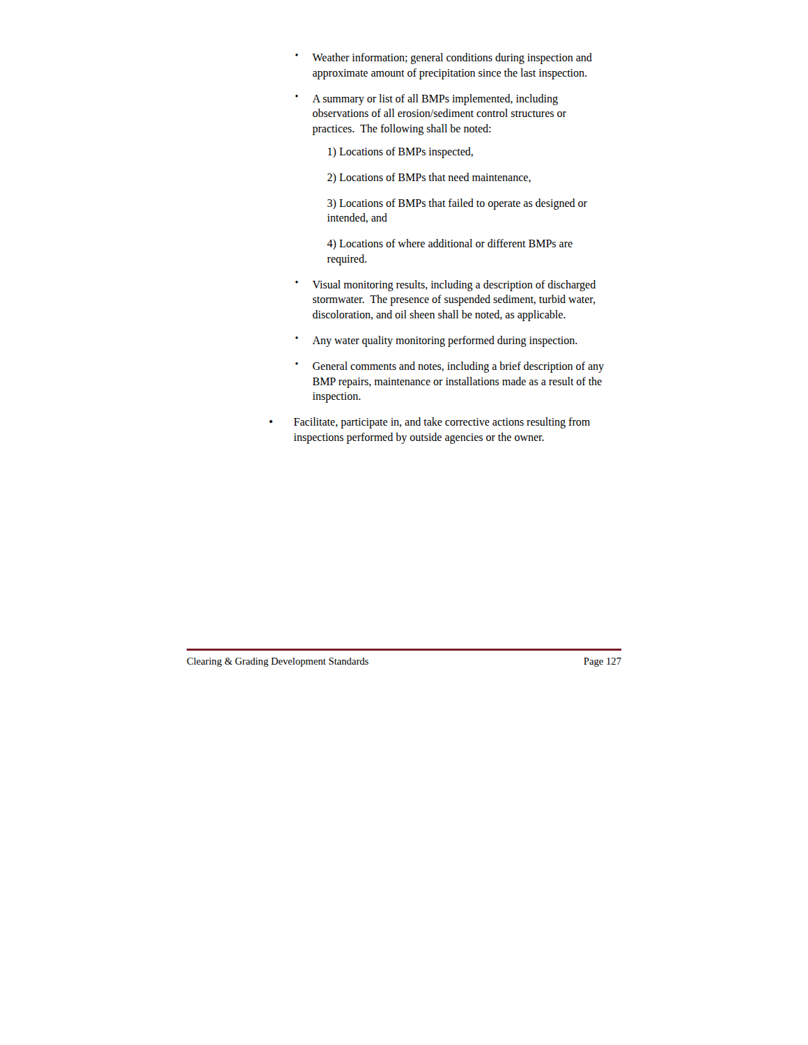Weather information; general conditions during inspection and approximate amount of precipitation since the last inspection.
A summary or list of all BMPs implemented, including observations of all erosion/sediment control structures or practices. The following shall be noted:
1) Locations of BMPs inspected,
2) Locations of BMPs that need maintenance,
3) Locations of BMPs that failed to operate as designed or intended, and
4) Locations of where additional or different BMPs are required.
Visual monitoring results, including a description of discharged stormwater. The presence of suspended sediment, turbid water, discoloration, and oil sheen shall be noted, as applicable.
Any water quality monitoring performed during inspection.
General comments and notes, including a brief description of any BMP repairs, maintenance or installations made as a result of the inspection.
Facilitate, participate in, and take corrective actions resulting from inspections performed by outside agencies or the owner.
Clearing & Grading Development Standards Page 127